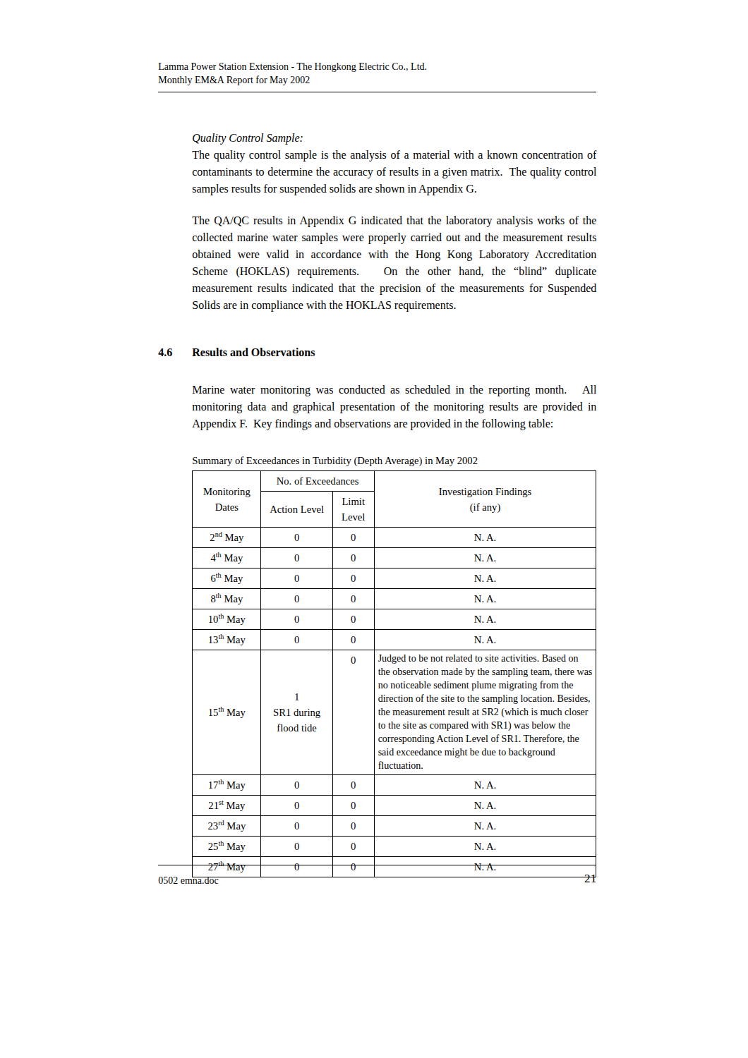Lamma Power Station Extension - The Hongkong Electric Co., Ltd.
Monthly EM&A Report for May 2002
Quality Control Sample:
The quality control sample is the analysis of a material with a known concentration of contaminants to determine the accuracy of results in a given matrix. The quality control samples results for suspended solids are shown in Appendix G.
The QA/QC results in Appendix G indicated that the laboratory analysis works of the collected marine water samples were properly carried out and the measurement results obtained were valid in accordance with the Hong Kong Laboratory Accreditation Scheme (HOKLAS) requirements. On the other hand, the “blind” duplicate measurement results indicated that the precision of the measurements for Suspended Solids are in compliance with the HOKLAS requirements.
4.6
Results and Observations
Marine water monitoring was conducted as scheduled in the reporting month. All monitoring data and graphical presentation of the monitoring results are provided in Appendix F. Key findings and observations are provided in the following table:
Summary of Exceedances in Turbidity (Depth Average) in May 2002
| Monitoring Dates | No. of Exceedances | Investigation Findings (if any) |
| --- | --- | --- |
| Action Level | Limit Level |
| 2 nd May | 0 | 0 | N. A. |
| 4 th May | 0 | 0 | N. A. |
| 6 th May | 0 | 0 | N. A. |
| 8 th May | 0 | 0 | N. A. |
| 10 th May | 0 | 0 | N. A. |
| 13 th May | 0 | 0 | N. A. |
| 15 th May | 1 SR1 during flood tide | 0 | Judged to be not related to site activities. Based on the observation made by the sampling team, there was no noticeable sediment plume migrating from the direction of the site to the sampling location. Besides, the measurement result at SR2 (which is much closer to the site as compared with SR1) was below the corresponding Action Level of SR1. Therefore, the said exceedance might be due to background fluctuation. |
| 17 th May | 0 | 0 | N. A. |
| 21 st May | 0 | 0 | N. A. |
| 23 rd May | 0 | 0 | N. A. |
| 25 th May | 0 | 0 | N. A. |
| 27 th May | 0 | 0 | N. A. |
0502 emna.doc 21